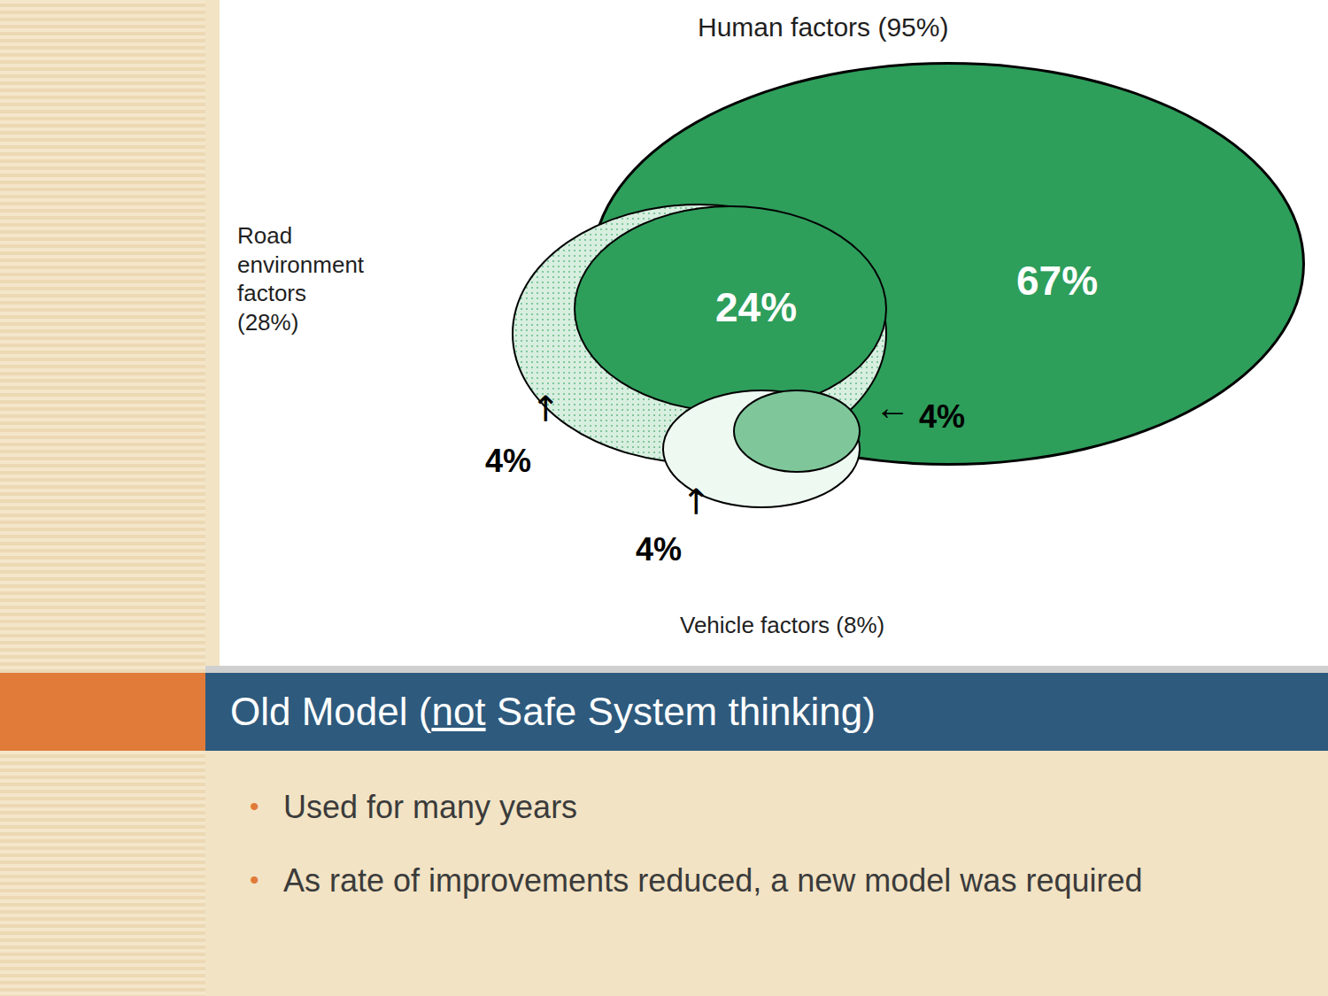Human factors (95%)
67%
24%
4%
4%
4%
←
↗
↗
Road
environment
factors
(28%)
Vehicle factors (8%)
Old Model (not Safe System thinking)
Used for many years
As rate of improvements reduced, a new model was required